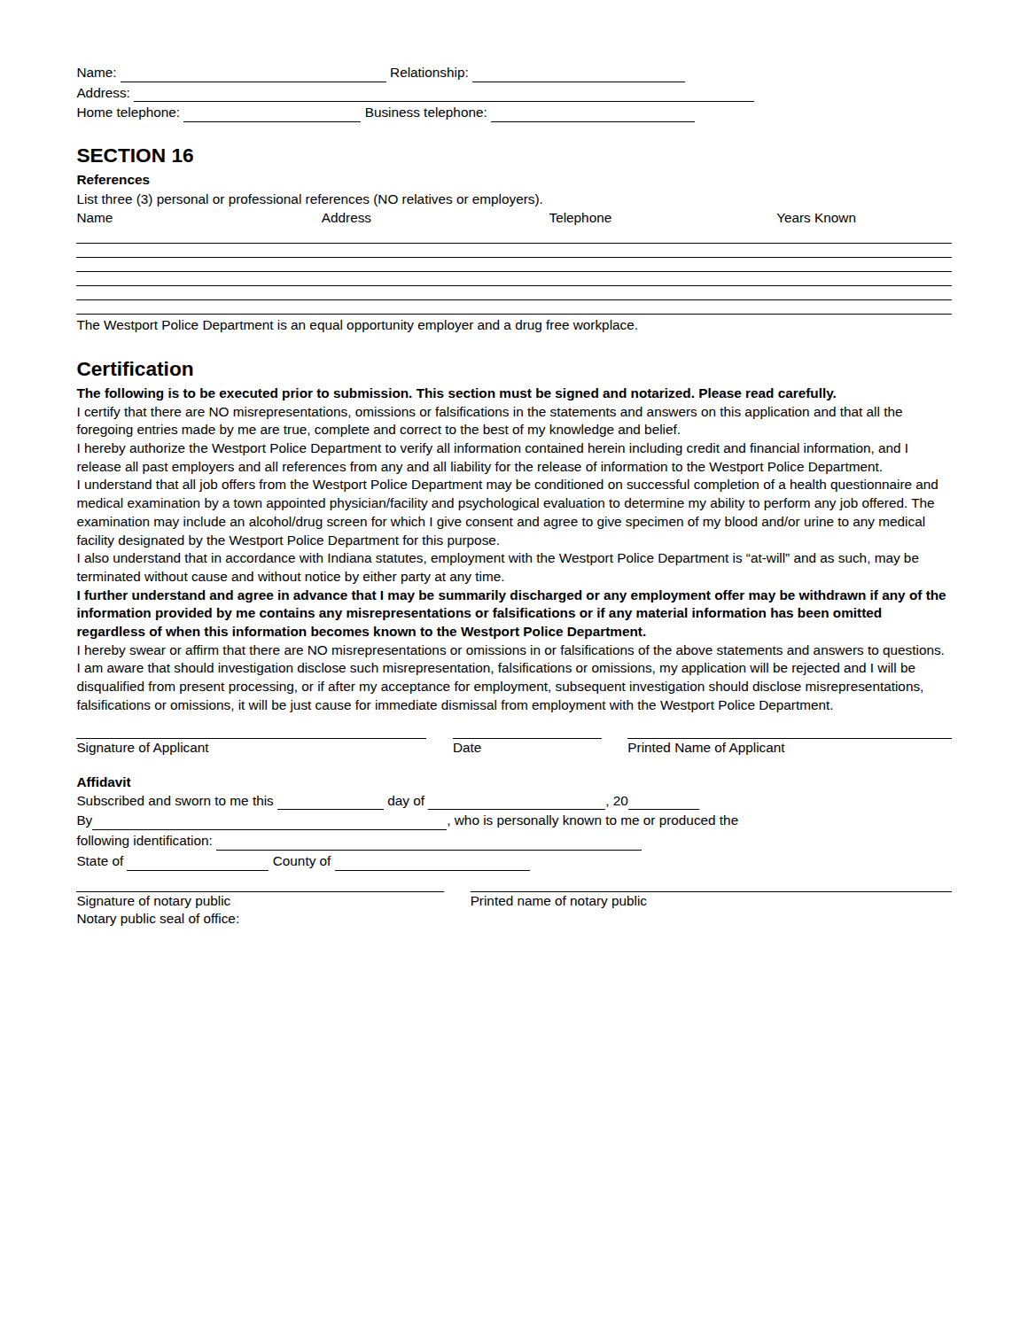Name: Relationship:
Address:
Home telephone: Business telephone:
SECTION 16
References
List three (3) personal or professional references (NO relatives or employers).
| Name | Address | Telephone | Years Known |
The Westport Police Department is an equal opportunity employer and a drug free workplace.
Certification
The following is to be executed prior to submission. This section must be signed and notarized. Please read carefully.
I certify that there are NO misrepresentations, omissions or falsifications in the statements and answers on this application and that all the foregoing entries made by me are true, complete and correct to the best of my knowledge and belief.
I hereby authorize the Westport Police Department to verify all information contained herein including credit and financial information, and I release all past employers and all references from any and all liability for the release of information to the Westport Police Department.
I understand that all job offers from the Westport Police Department may be conditioned on successful completion of a health questionnaire and medical examination by a town appointed physician/facility and psychological evaluation to determine my ability to perform any job offered. The examination may include an alcohol/drug screen for which I give consent and agree to give specimen of my blood and/or urine to any medical facility designated by the Westport Police Department for this purpose.
I also understand that in accordance with Indiana statutes, employment with the Westport Police Department is “at-will” and as such, may be terminated without cause and without notice by either party at any time.
I further understand and agree in advance that I may be summarily discharged or any employment offer may be withdrawn if any of the information provided by me contains any misrepresentations or falsifications or if any material information has been omitted regardless of when this information becomes known to the Westport Police Department.
I hereby swear or affirm that there are NO misrepresentations or omissions in or falsifications of the above statements and answers to questions. I am aware that should investigation disclose such misrepresentation, falsifications or omissions, my application will be rejected and I will be disqualified from present processing, or if after my acceptance for employment, subsequent investigation should disclose misrepresentations, falsifications or omissions, it will be just cause for immediate dismissal from employment with the Westport Police Department.
| Signature of Applicant | | Date | | Printed Name of Applicant |
Affidavit
Subscribed and sworn to me this day of , 20
By , who is personally known to me or produced the
following identification:
State of County of
| Signature of notary public | | Printed name of notary public |
Notary public seal of office: